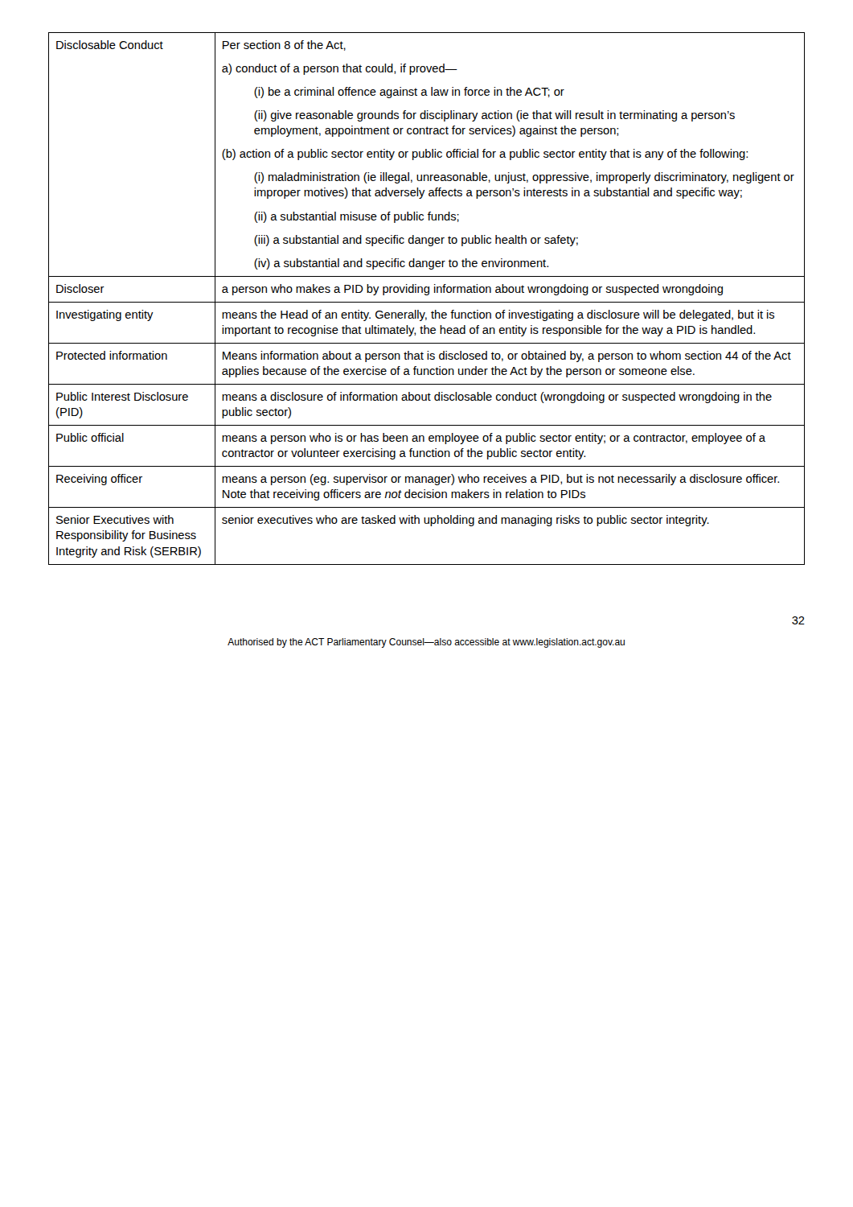| Disclosable Conduct | Per section 8 of the Act, a) conduct of a person that could, if proved— (i) be a criminal offence against a law in force in the ACT; or (ii) give reasonable grounds for disciplinary action (ie that will result in terminating a person’s employment, appointment or contract for services) against the person; (b) action of a public sector entity or public official for a public sector entity that is any of the following: (i) maladministration (ie illegal, unreasonable, unjust, oppressive, improperly discriminatory, negligent or improper motives) that adversely affects a person’s interests in a substantial and specific way; (ii) a substantial misuse of public funds; (iii) a substantial and specific danger to public health or safety; (iv) a substantial and specific danger to the environment. |
| Discloser | a person who makes a PID by providing information about wrongdoing or suspected wrongdoing |
| Investigating entity | means the Head of an entity. Generally, the function of investigating a disclosure will be delegated, but it is important to recognise that ultimately, the head of an entity is responsible for the way a PID is handled. |
| Protected information | Means information about a person that is disclosed to, or obtained by, a person to whom section 44 of the Act applies because of the exercise of a function under the Act by the person or someone else. |
| Public Interest Disclosure (PID) | means a disclosure of information about disclosable conduct (wrongdoing or suspected wrongdoing in the public sector) |
| Public official | means a person who is or has been an employee of a public sector entity; or a contractor, employee of a contractor or volunteer exercising a function of the public sector entity. |
| Receiving officer | means a person (eg. supervisor or manager) who receives a PID, but is not necessarily a disclosure officer. Note that receiving officers are not decision makers in relation to PIDs |
| Senior Executives with Responsibility for Business Integrity and Risk (SERBIR) | senior executives who are tasked with upholding and managing risks to public sector integrity. |
32
Authorised by the ACT Parliamentary Counsel—also accessible at www.legislation.act.gov.au